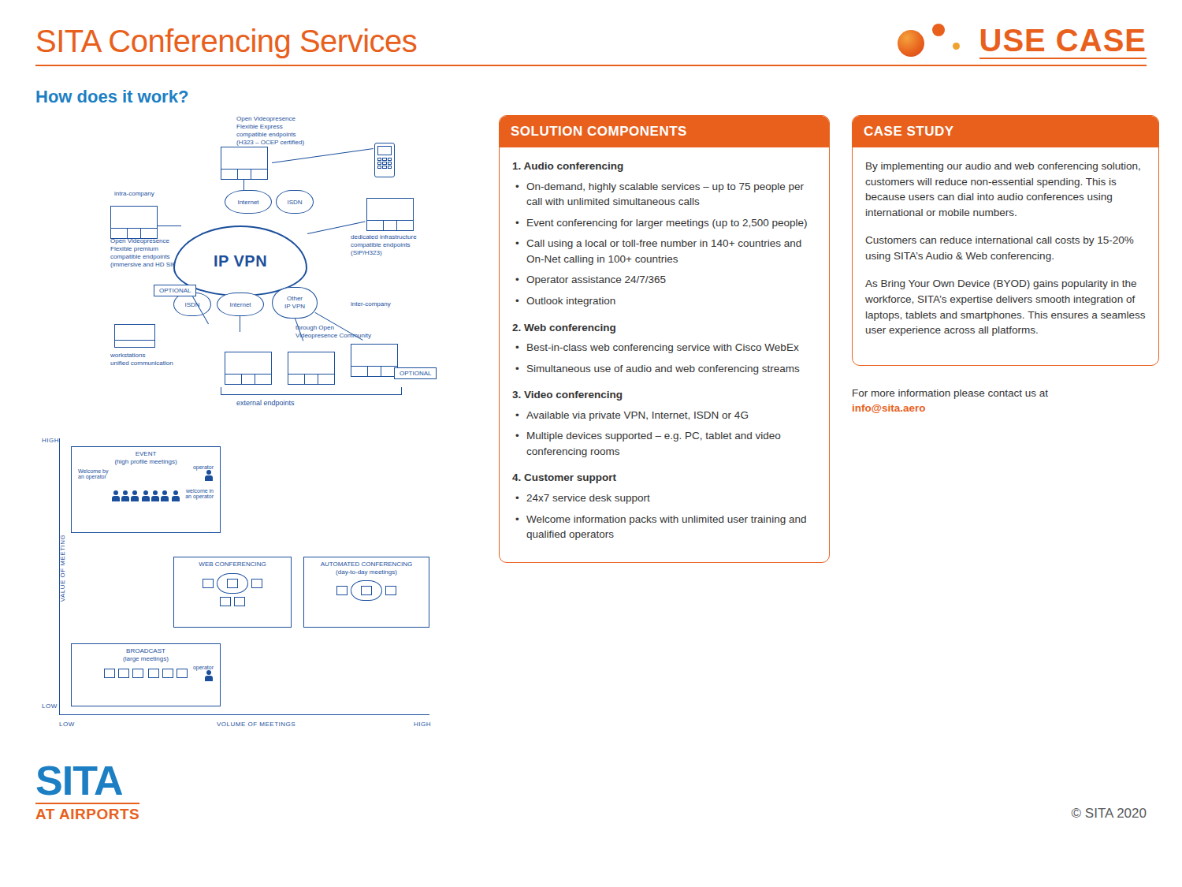SITA Conferencing Services
USE CASE
How does it work?
Open Videopresence
Flexible Express
compatible endpoints
(H323 – OCEP certified)
intra-company
dedicated infrastructure
compatible endpoints
(SIP/H323)
Open Videopresence
Flexible premium
compatible endpoints
(immersive and HD SIP)
workstations
unified communication
inter-company
through Open
Videopresence Community
external endpoints
IP VPN
Internet
ISDN
ISDN
Internet
Other
IP VPN
OPTIONAL
OPTIONAL
HIGH
LOW
VALUE OF MEETING
LOW
VOLUME OF MEETINGS
HIGH
EVENT
(high profile meetings)
Welcome by
an operator
operator
welcome in
an operator
WEB CONFERENCING
AUTOMATED CONFERENCING
(day-to-day meetings)
BROADCAST
(large meetings)
operator
SOLUTION COMPONENTS
1. Audio conferencing
On-demand, highly scalable services – up to 75 people per call with unlimited simultaneous calls
Event conferencing for larger meetings (up to 2,500 people)
Call using a local or toll-free number in 140+ countries and On-Net calling in 100+ countries
Operator assistance 24/7/365
Outlook integration
2. Web conferencing
Best-in-class web conferencing service with Cisco WebEx
Simultaneous use of audio and web conferencing streams
3. Video conferencing
Available via private VPN, Internet, ISDN or 4G
Multiple devices supported – e.g. PC, tablet and video conferencing rooms
4. Customer support
24x7 service desk support
Welcome information packs with unlimited user training and qualified operators
CASE STUDY
By implementing our audio and web conferencing solution, customers will reduce non-essential spending. This is because users can dial into audio conferences using international or mobile numbers.
Customers can reduce international call costs by 15-20% using SITA’s Audio & Web conferencing.
As Bring Your Own Device (BYOD) gains popularity in the workforce, SITA’s expertise delivers smooth integration of laptops, tablets and smartphones. This ensures a seamless user experience across all platforms.
For more information please contact us at
info@sita.aero
SITA
AT AIRPORTS
© SITA 2020